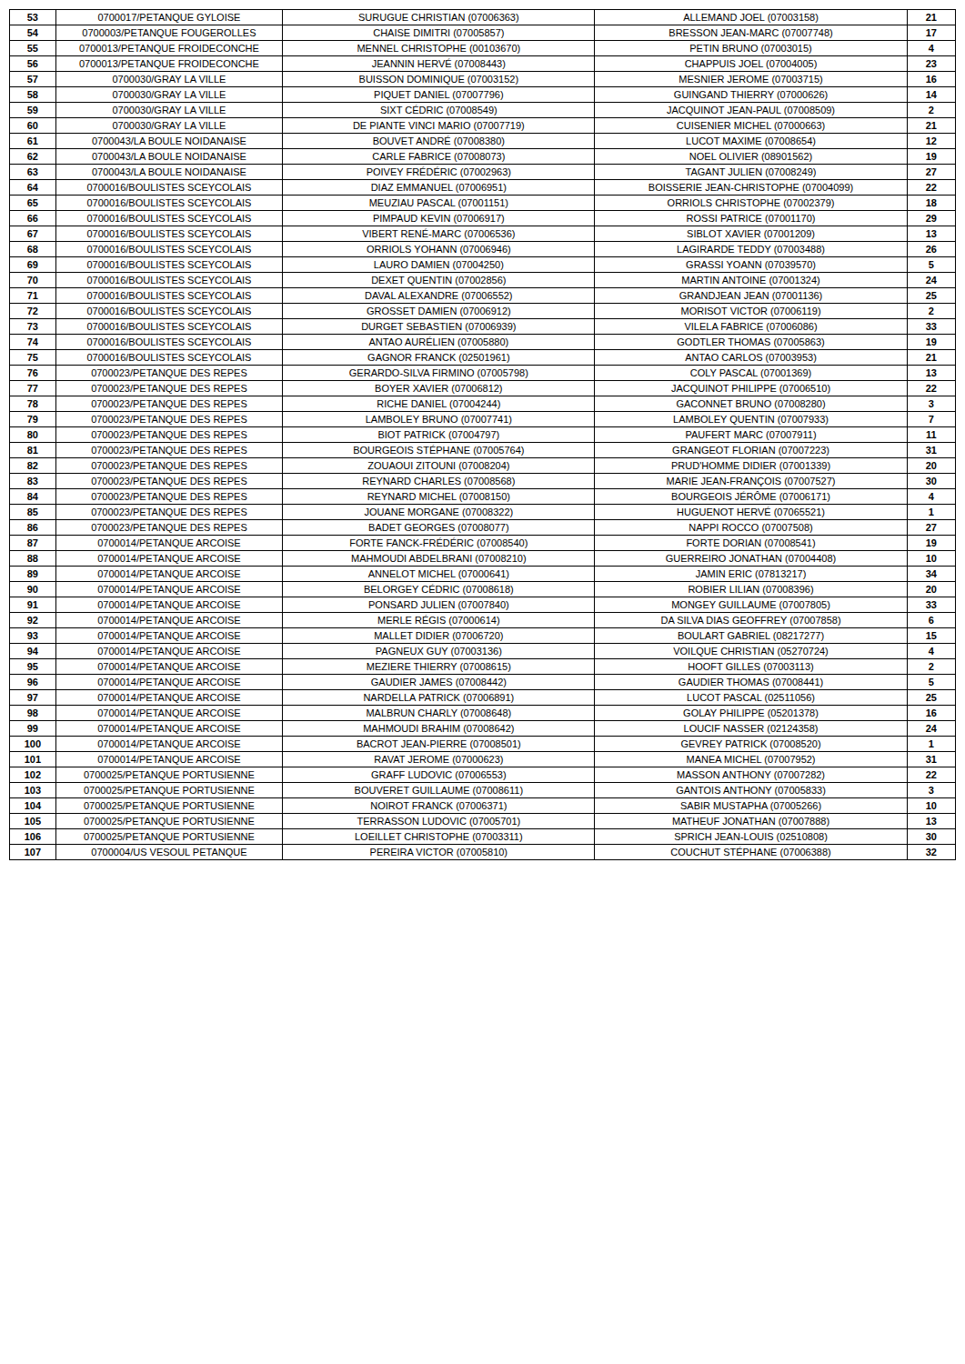| 53 | 0700017/PETANQUE GYLOISE | SURUGUE CHRISTIAN (07006363) | ALLEMAND JOEL (07003158) | 21 |
| 54 | 0700003/PETANQUE FOUGEROLLES | CHAISE DIMITRI (07005857) | BRESSON JEAN-MARC (07007748) | 17 |
| 55 | 0700013/PETANQUE FROIDECONCHE | MENNEL CHRISTOPHE (00103670) | PETIN BRUNO (07003015) | 4 |
| 56 | 0700013/PETANQUE FROIDECONCHE | JEANNIN HERVÉ (07008443) | CHAPPUIS JOEL (07004005) | 23 |
| 57 | 0700030/GRAY LA VILLE | BUISSON DOMINIQUE (07003152) | MESNIER JEROME (07003715) | 16 |
| 58 | 0700030/GRAY LA VILLE | PIQUET DANIEL (07007796) | GUINGAND THIERRY (07000626) | 14 |
| 59 | 0700030/GRAY LA VILLE | SIXT CÉDRIC (07008549) | JACQUINOT JEAN-PAUL (07008509) | 2 |
| 60 | 0700030/GRAY LA VILLE | DE PIANTE VINCI MARIO (07007719) | CUISENIER MICHEL (07000663) | 21 |
| 61 | 0700043/LA BOULE NOIDANAISE | BOUVET ANDRÉ (07008380) | LUCOT MAXIME (07008654) | 12 |
| 62 | 0700043/LA BOULE NOIDANAISE | CARLE FABRICE (07008073) | NOEL OLIVIER (08901562) | 19 |
| 63 | 0700043/LA BOULE NOIDANAISE | POIVEY FRÉDÉRIC (07002963) | TAGANT JULIEN (07008249) | 27 |
| 64 | 0700016/BOULISTES SCEYCOLAIS | DIAZ EMMANUEL (07006951) | BOISSERIE JEAN-CHRISTOPHE (07004099) | 22 |
| 65 | 0700016/BOULISTES SCEYCOLAIS | MEUZIAU PASCAL (07001151) | ORRIOLS CHRISTOPHE (07002379) | 18 |
| 66 | 0700016/BOULISTES SCEYCOLAIS | PIMPAUD KEVIN (07006917) | ROSSI PATRICE (07001170) | 29 |
| 67 | 0700016/BOULISTES SCEYCOLAIS | VIBERT RENÉ-MARC (07006536) | SIBLOT XAVIER (07001209) | 13 |
| 68 | 0700016/BOULISTES SCEYCOLAIS | ORRIOLS YOHANN (07006946) | LAGIRARDE TEDDY (07003488) | 26 |
| 69 | 0700016/BOULISTES SCEYCOLAIS | LAURO DAMIEN (07004250) | GRASSI YOANN (07039570) | 5 |
| 70 | 0700016/BOULISTES SCEYCOLAIS | DEXET QUENTIN (07002856) | MARTIN ANTOINE (07001324) | 24 |
| 71 | 0700016/BOULISTES SCEYCOLAIS | DAVAL ALEXANDRE (07006552) | GRANDJEAN JEAN (07001136) | 25 |
| 72 | 0700016/BOULISTES SCEYCOLAIS | GROSSET DAMIEN (07006912) | MORISOT VICTOR (07006119) | 2 |
| 73 | 0700016/BOULISTES SCEYCOLAIS | DURGET SEBASTIEN (07006939) | VILELA FABRICE (07006086) | 33 |
| 74 | 0700016/BOULISTES SCEYCOLAIS | ANTAO AURÉLIEN (07005880) | GODTLER THOMAS (07005863) | 19 |
| 75 | 0700016/BOULISTES SCEYCOLAIS | GAGNOR FRANCK (02501961) | ANTAO CARLOS (07003953) | 21 |
| 76 | 0700023/PETANQUE DES REPES | GERARDO-SILVA FIRMINO (07005798) | COLY PASCAL (07001369) | 13 |
| 77 | 0700023/PETANQUE DES REPES | BOYER XAVIER (07006812) | JACQUINOT PHILIPPE (07006510) | 22 |
| 78 | 0700023/PETANQUE DES REPES | RICHE DANIEL (07004244) | GACONNET BRUNO (07008280) | 3 |
| 79 | 0700023/PETANQUE DES REPES | LAMBOLEY BRUNO (07007741) | LAMBOLEY QUENTIN (07007933) | 7 |
| 80 | 0700023/PETANQUE DES REPES | BIOT PATRICK (07004797) | PAUFERT MARC (07007911) | 11 |
| 81 | 0700023/PETANQUE DES REPES | BOURGEOIS STÉPHANE (07005764) | GRANGEOT FLORIAN (07007223) | 31 |
| 82 | 0700023/PETANQUE DES REPES | ZOUAOUI ZITOUNI (07008204) | PRUD'HOMME DIDIER (07001339) | 20 |
| 83 | 0700023/PETANQUE DES REPES | REYNARD CHARLES (07008568) | MARIE JEAN-FRANÇOIS (07007527) | 30 |
| 84 | 0700023/PETANQUE DES REPES | REYNARD MICHEL (07008150) | BOURGEOIS JÉRÔME (07006171) | 4 |
| 85 | 0700023/PETANQUE DES REPES | JOUANE MORGANE (07008322) | HUGUENOT HERVÉ (07065521) | 1 |
| 86 | 0700023/PETANQUE DES REPES | BADET GEORGES (07008077) | NAPPI ROCCO (07007508) | 27 |
| 87 | 0700014/PETANQUE ARCOISE | FORTE FANCK-FRÉDÉRIC (07008540) | FORTE DORIAN (07008541) | 19 |
| 88 | 0700014/PETANQUE ARCOISE | MAHMOUDI ABDELBRANI (07008210) | GUERREIRO JONATHAN (07004408) | 10 |
| 89 | 0700014/PETANQUE ARCOISE | ANNELOT MICHEL (07000641) | JAMIN ERIC (07813217) | 34 |
| 90 | 0700014/PETANQUE ARCOISE | BELORGEY CÉDRIC (07008618) | ROBIER LILIAN (07008396) | 20 |
| 91 | 0700014/PETANQUE ARCOISE | PONSARD JULIEN (07007840) | MONGEY GUILLAUME (07007805) | 33 |
| 92 | 0700014/PETANQUE ARCOISE | MERLE RÉGIS (07000614) | DA SILVA DIAS GEOFFREY (07007858) | 6 |
| 93 | 0700014/PETANQUE ARCOISE | MALLET DIDIER (07006720) | BOULART GABRIEL (08217277) | 15 |
| 94 | 0700014/PETANQUE ARCOISE | PAGNEUX GUY (07003136) | VOILQUE CHRISTIAN (05270724) | 4 |
| 95 | 0700014/PETANQUE ARCOISE | MEZIERE THIERRY (07008615) | HOOFT GILLES (07003113) | 2 |
| 96 | 0700014/PETANQUE ARCOISE | GAUDIER JAMES (07008442) | GAUDIER THOMAS (07008441) | 5 |
| 97 | 0700014/PETANQUE ARCOISE | NARDELLA PATRICK (07006891) | LUCOT PASCAL (02511056) | 25 |
| 98 | 0700014/PETANQUE ARCOISE | MALBRUN CHARLY (07008648) | GOLAY PHILIPPE (05201378) | 16 |
| 99 | 0700014/PETANQUE ARCOISE | MAHMOUDI BRAHIM (07008642) | LOUCIF NASSER (02124358) | 24 |
| 100 | 0700014/PETANQUE ARCOISE | BACROT JEAN-PIERRE (07008501) | GEVREY PATRICK (07008520) | 1 |
| 101 | 0700014/PETANQUE ARCOISE | RAVAT JEROME (07000623) | MANEA MICHEL (07007952) | 31 |
| 102 | 0700025/PETANQUE PORTUSIENNE | GRAFF LUDOVIC (07006553) | MASSON ANTHONY (07007282) | 22 |
| 103 | 0700025/PETANQUE PORTUSIENNE | BOUVERET GUILLAUME (07008611) | GANTOIS ANTHONY (07005833) | 3 |
| 104 | 0700025/PETANQUE PORTUSIENNE | NOIROT FRANCK (07006371) | SABIR MUSTAPHA (07005266) | 10 |
| 105 | 0700025/PETANQUE PORTUSIENNE | TERRASSON LUDOVIC (07005701) | MATHEUF JONATHAN (07007888) | 13 |
| 106 | 0700025/PETANQUE PORTUSIENNE | LOEILLET CHRISTOPHE (07003311) | SPRICH JEAN-LOUIS (02510808) | 30 |
| 107 | 0700004/US VESOUL PETANQUE | PEREIRA VICTOR (07005810) | COUCHUT STÉPHANE (07006388) | 32 |